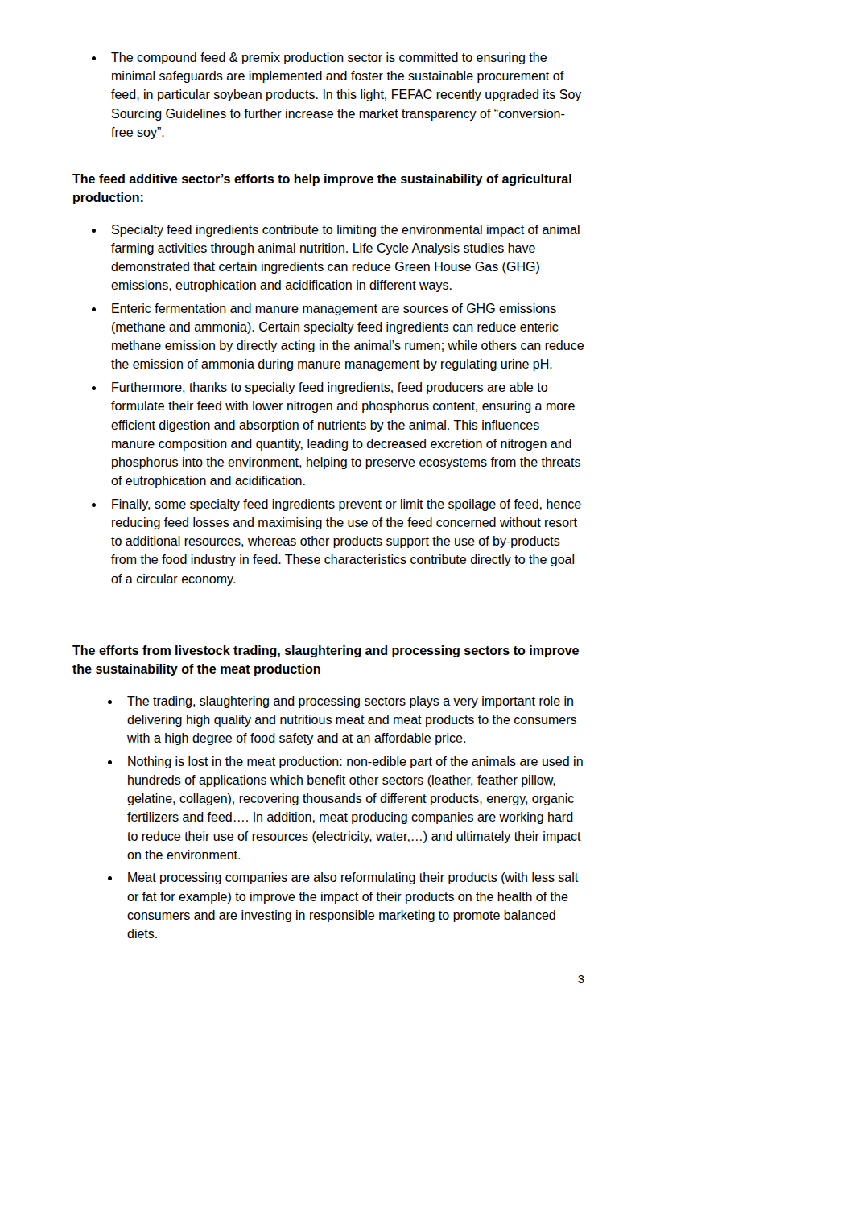The compound feed & premix production sector is committed to ensuring the minimal safeguards are implemented and foster the sustainable procurement of feed, in particular soybean products. In this light, FEFAC recently upgraded its Soy Sourcing Guidelines to further increase the market transparency of “conversion-free soy”.
The feed additive sector’s efforts to help improve the sustainability of agricultural production:
Specialty feed ingredients contribute to limiting the environmental impact of animal farming activities through animal nutrition. Life Cycle Analysis studies have demonstrated that certain ingredients can reduce Green House Gas (GHG) emissions, eutrophication and acidification in different ways.
Enteric fermentation and manure management are sources of GHG emissions (methane and ammonia). Certain specialty feed ingredients can reduce enteric methane emission by directly acting in the animal’s rumen; while others can reduce the emission of ammonia during manure management by regulating urine pH.
Furthermore, thanks to specialty feed ingredients, feed producers are able to formulate their feed with lower nitrogen and phosphorus content, ensuring a more efficient digestion and absorption of nutrients by the animal. This influences manure composition and quantity, leading to decreased excretion of nitrogen and phosphorus into the environment, helping to preserve ecosystems from the threats of eutrophication and acidification.
Finally, some specialty feed ingredients prevent or limit the spoilage of feed, hence reducing feed losses and maximising the use of the feed concerned without resort to additional resources, whereas other products support the use of by-products from the food industry in feed. These characteristics contribute directly to the goal of a circular economy.
The efforts from livestock trading, slaughtering and processing sectors to improve the sustainability of the meat production
The trading, slaughtering and processing sectors plays a very important role in delivering high quality and nutritious meat and meat products to the consumers with a high degree of food safety and at an affordable price.
Nothing is lost in the meat production: non-edible part of the animals are used in hundreds of applications which benefit other sectors (leather, feather pillow, gelatine, collagen), recovering thousands of different products, energy, organic fertilizers and feed…. In addition, meat producing companies are working hard to reduce their use of resources (electricity, water,…) and ultimately their impact on the environment.
Meat processing companies are also reformulating their products (with less salt or fat for example) to improve the impact of their products on the health of the consumers and are investing in responsible marketing to promote balanced diets.
3